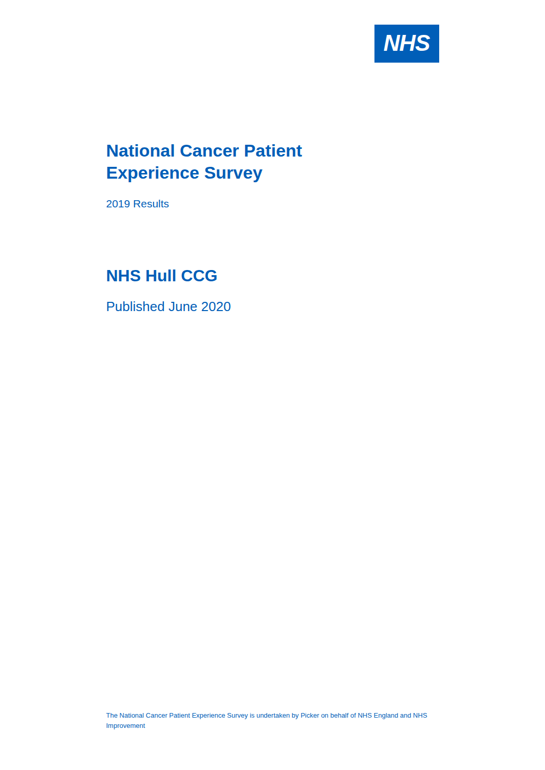NHS
National Cancer Patient
Experience Survey
2019 Results
NHS Hull CCG
Published June 2020
The National Cancer Patient Experience Survey is undertaken by Picker on behalf of NHS England and NHS Improvement